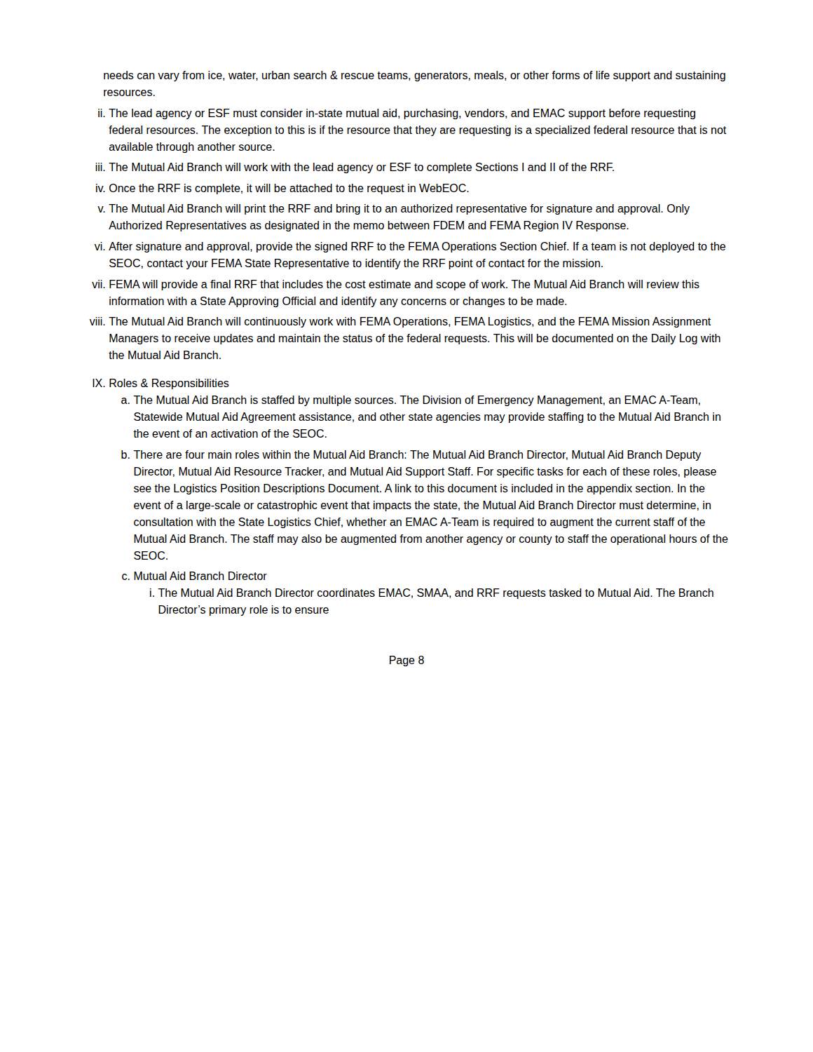needs can vary from ice, water, urban search & rescue teams, generators, meals, or other forms of life support and sustaining resources.
The lead agency or ESF must consider in-state mutual aid, purchasing, vendors, and EMAC support before requesting federal resources. The exception to this is if the resource that they are requesting is a specialized federal resource that is not available through another source.
The Mutual Aid Branch will work with the lead agency or ESF to complete Sections I and II of the RRF.
Once the RRF is complete, it will be attached to the request in WebEOC.
The Mutual Aid Branch will print the RRF and bring it to an authorized representative for signature and approval. Only Authorized Representatives as designated in the memo between FDEM and FEMA Region IV Response.
After signature and approval, provide the signed RRF to the FEMA Operations Section Chief. If a team is not deployed to the SEOC, contact your FEMA State Representative to identify the RRF point of contact for the mission.
FEMA will provide a final RRF that includes the cost estimate and scope of work. The Mutual Aid Branch will review this information with a State Approving Official and identify any concerns or changes to be made.
The Mutual Aid Branch will continuously work with FEMA Operations, FEMA Logistics, and the FEMA Mission Assignment Managers to receive updates and maintain the status of the federal requests. This will be documented on the Daily Log with the Mutual Aid Branch.
Roles & Responsibilities
The Mutual Aid Branch is staffed by multiple sources. The Division of Emergency Management, an EMAC A-Team, Statewide Mutual Aid Agreement assistance, and other state agencies may provide staffing to the Mutual Aid Branch in the event of an activation of the SEOC.
There are four main roles within the Mutual Aid Branch: The Mutual Aid Branch Director, Mutual Aid Branch Deputy Director, Mutual Aid Resource Tracker, and Mutual Aid Support Staff. For specific tasks for each of these roles, please see the Logistics Position Descriptions Document. A link to this document is included in the appendix section. In the event of a large-scale or catastrophic event that impacts the state, the Mutual Aid Branch Director must determine, in consultation with the State Logistics Chief, whether an EMAC A-Team is required to augment the current staff of the Mutual Aid Branch. The staff may also be augmented from another agency or county to staff the operational hours of the SEOC.
Mutual Aid Branch Director
The Mutual Aid Branch Director coordinates EMAC, SMAA, and RRF requests tasked to Mutual Aid. The Branch Director’s primary role is to ensure
Page 8